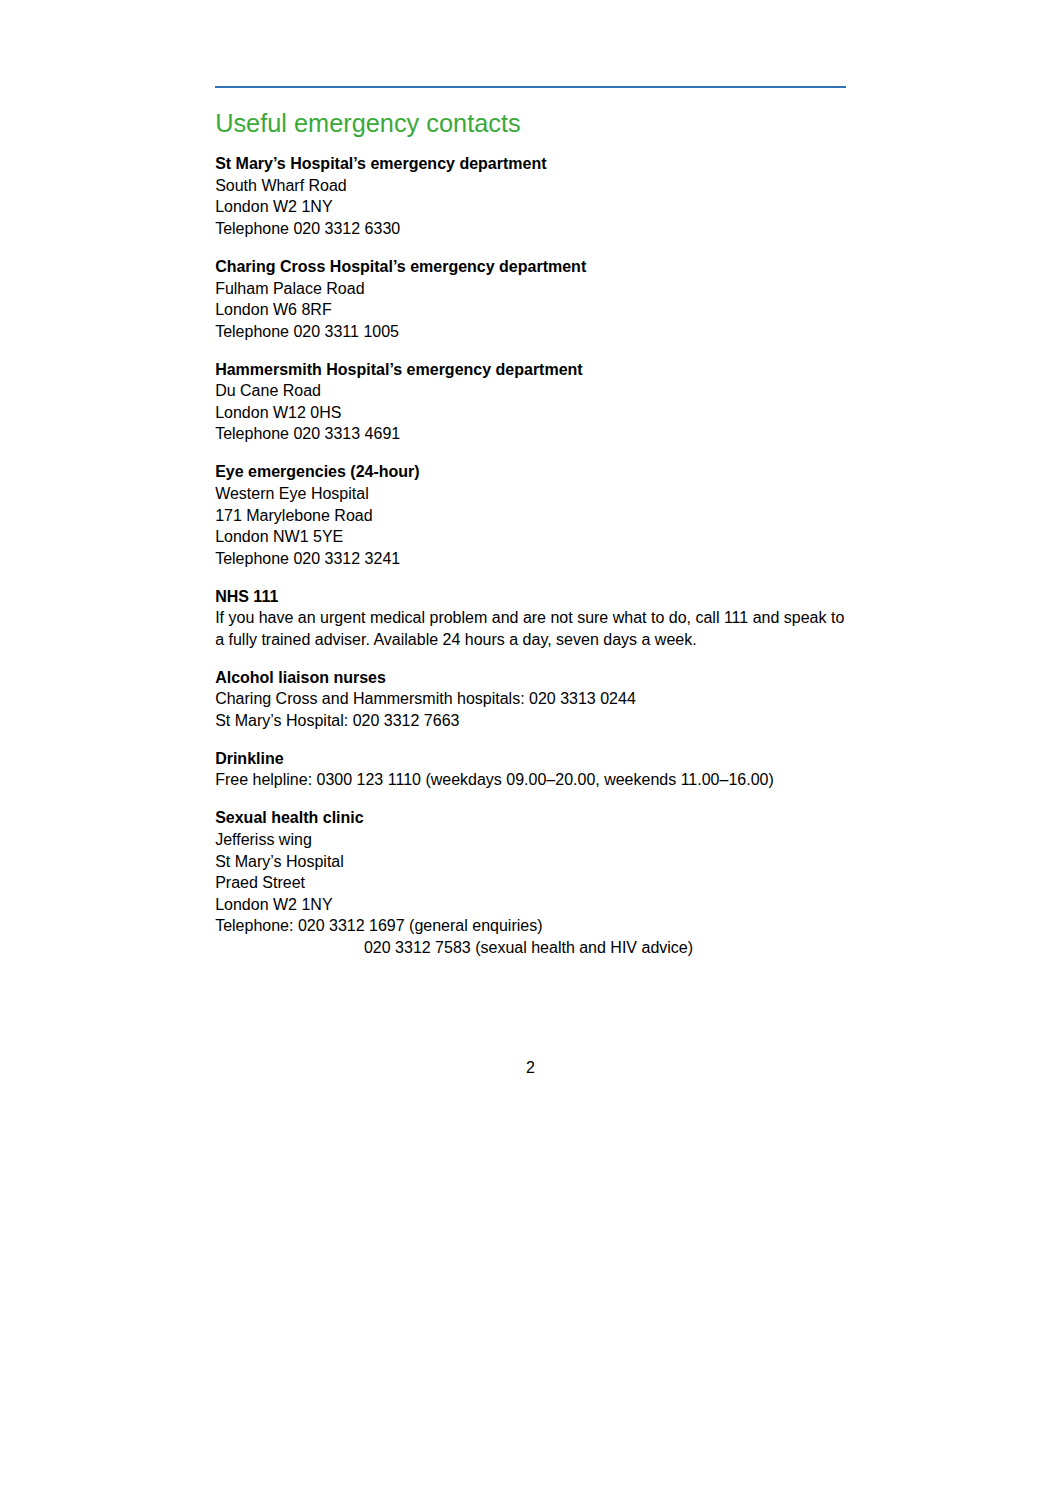Useful emergency contacts
St Mary’s Hospital’s emergency department
South Wharf Road
London W2 1NY
Telephone 020 3312 6330
Charing Cross Hospital’s emergency department
Fulham Palace Road
London W6 8RF
Telephone 020 3311 1005
Hammersmith Hospital’s emergency department
Du Cane Road
London W12 0HS
Telephone 020 3313 4691
Eye emergencies (24-hour)
Western Eye Hospital
171 Marylebone Road
London NW1 5YE
Telephone 020 3312 3241
NHS 111
If you have an urgent medical problem and are not sure what to do, call 111 and speak to a fully trained adviser. Available 24 hours a day, seven days a week.
Alcohol liaison nurses
Charing Cross and Hammersmith hospitals: 020 3313 0244
St Mary’s Hospital: 020 3312 7663
Drinkline
Free helpline: 0300 123 1110 (weekdays 09.00–20.00, weekends 11.00–16.00)
Sexual health clinic
Jefferiss wing
St Mary’s Hospital
Praed Street
London W2 1NY
Telephone: 020 3312 1697 (general enquiries)
020 3312 7583 (sexual health and HIV advice)
2